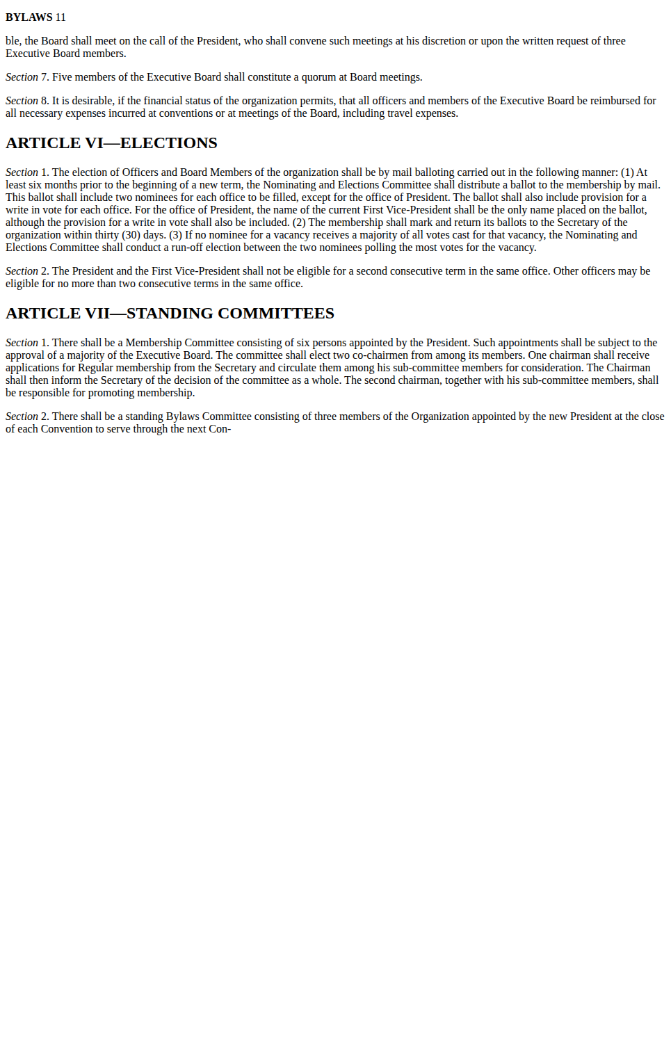BYLAWS 11
ble, the Board shall meet on the call of the President, who shall convene such meetings at his discretion or upon the written request of three Executive Board members.
Section 7. Five members of the Executive Board shall constitute a quorum at Board meetings.
Section 8. It is desirable, if the financial status of the organization permits, that all officers and members of the Executive Board be reimbursed for all necessary expenses incurred at conventions or at meetings of the Board, including travel expenses.
ARTICLE VI—ELECTIONS
Section 1. The election of Officers and Board Members of the organization shall be by mail balloting carried out in the following manner: (1) At least six months prior to the beginning of a new term, the Nominating and Elections Committee shall distribute a ballot to the membership by mail. This ballot shall include two nominees for each office to be filled, except for the office of President. The ballot shall also include provision for a write in vote for each office. For the office of President, the name of the current First Vice-President shall be the only name placed on the ballot, although the provision for a write in vote shall also be included. (2) The membership shall mark and return its ballots to the Secretary of the organization within thirty (30) days. (3) If no nominee for a vacancy receives a majority of all votes cast for that vacancy, the Nominating and Elections Committee shall conduct a run-off election between the two nominees polling the most votes for the vacancy.
Section 2. The President and the First Vice-President shall not be eligible for a second consecutive term in the same office. Other officers may be eligible for no more than two consecutive terms in the same office.
ARTICLE VII—STANDING COMMITTEES
Section 1. There shall be a Membership Committee consisting of six persons appointed by the President. Such appointments shall be subject to the approval of a majority of the Executive Board. The committee shall elect two co-chairmen from among its members. One chairman shall receive applications for Regular membership from the Secretary and circulate them among his sub-committee members for consideration. The Chairman shall then inform the Secretary of the decision of the committee as a whole. The second chairman, together with his sub-committee members, shall be responsible for promoting membership.
Section 2. There shall be a standing Bylaws Committee consisting of three members of the Organization appointed by the new President at the close of each Convention to serve through the next Con-